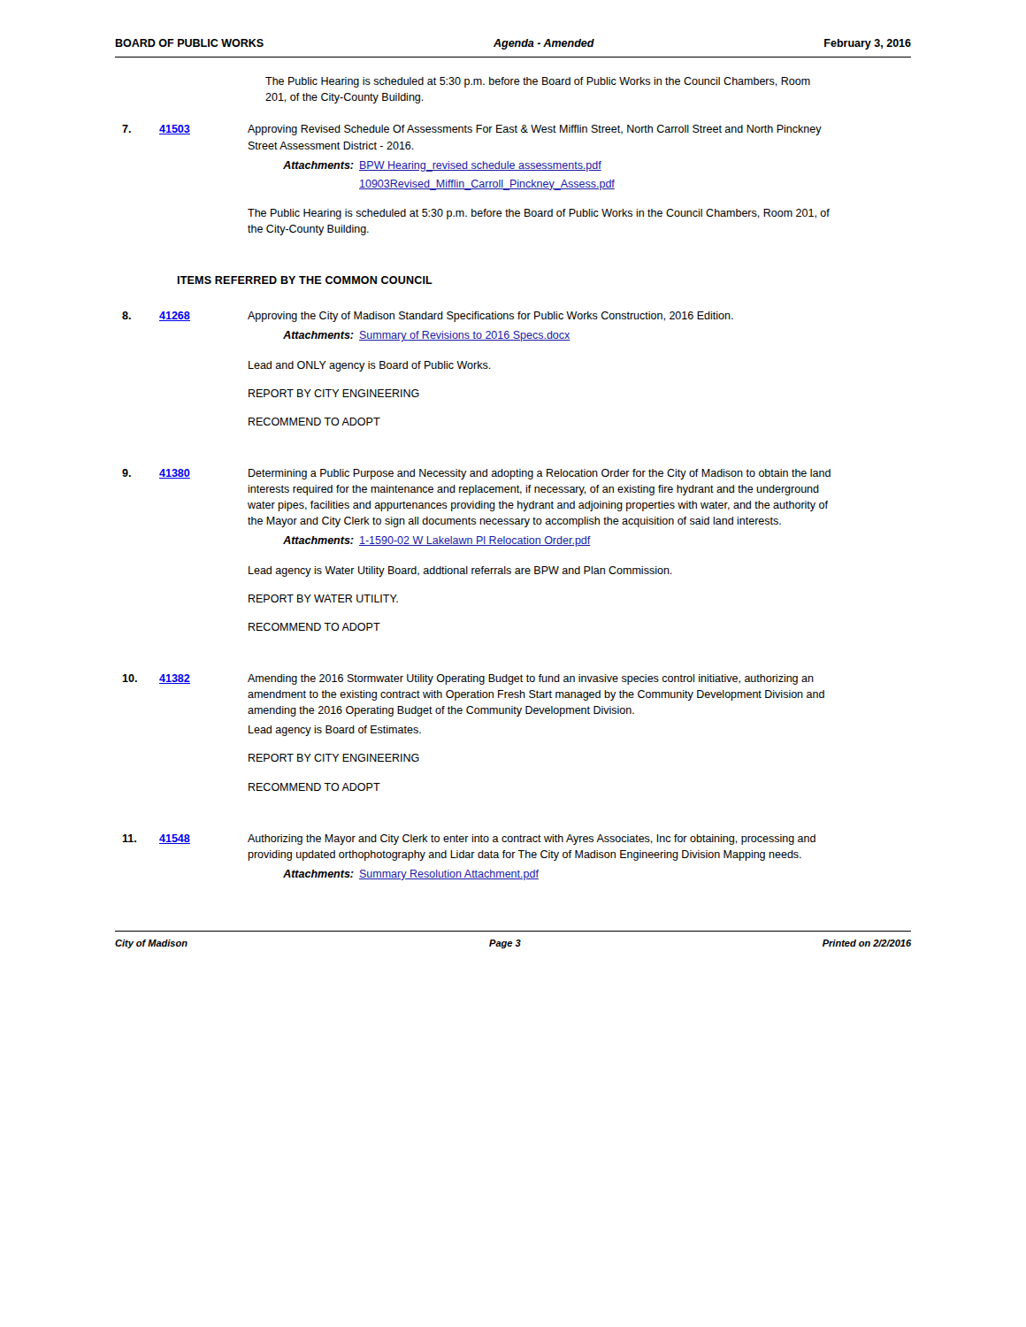BOARD OF PUBLIC WORKS
Agenda - Amended
February 3, 2016
The Public Hearing is scheduled at 5:30 p.m. before the Board of Public Works in the Council Chambers, Room 201, of the City-County Building.
7.
41503
Approving Revised Schedule Of Assessments For East & West Mifflin Street, North Carroll Street and North Pinckney Street Assessment District - 2016.
Attachments:
BPW Hearing_revised schedule assessments.pdf 10903Revised_Mifflin_Carroll_Pinckney_Assess.pdf
The Public Hearing is scheduled at 5:30 p.m. before the Board of Public Works in the Council Chambers, Room 201, of the City-County Building.
ITEMS REFERRED BY THE COMMON COUNCIL
8.
41268
Approving the City of Madison Standard Specifications for Public Works Construction, 2016 Edition.
Attachments:
Summary of Revisions to 2016 Specs.docx
Lead and ONLY agency is Board of Public Works.
Report by City Engineering
Recommend to Adopt
9.
41380
Determining a Public Purpose and Necessity and adopting a Relocation Order for the City of Madison to obtain the land interests required for the maintenance and replacement, if necessary, of an existing fire hydrant and the underground water pipes, facilities and appurtenances providing the hydrant and adjoining properties with water, and the authority of the Mayor and City Clerk to sign all documents necessary to accomplish the acquisition of said land interests.
Attachments:
1-1590-02 W Lakelawn Pl Relocation Order.pdf
Lead agency is Water Utility Board, addtional referrals are BPW and Plan Commission.
Report by Water Utility.
Recommend to Adopt
10.
41382
Amending the 2016 Stormwater Utility Operating Budget to fund an invasive species control initiative, authorizing an amendment to the existing contract with Operation Fresh Start managed by the Community Development Division and amending the 2016 Operating Budget of the Community Development Division.
Lead agency is Board of Estimates.
Report by City Engineering
Recommend to Adopt
11.
41548
Authorizing the Mayor and City Clerk to enter into a contract with Ayres Associates, Inc for obtaining, processing and providing updated orthophotography and Lidar data for The City of Madison Engineering Division Mapping needs.
Attachments:
Summary Resolution Attachment.pdf
City of Madison
Page 3
Printed on 2/2/2016